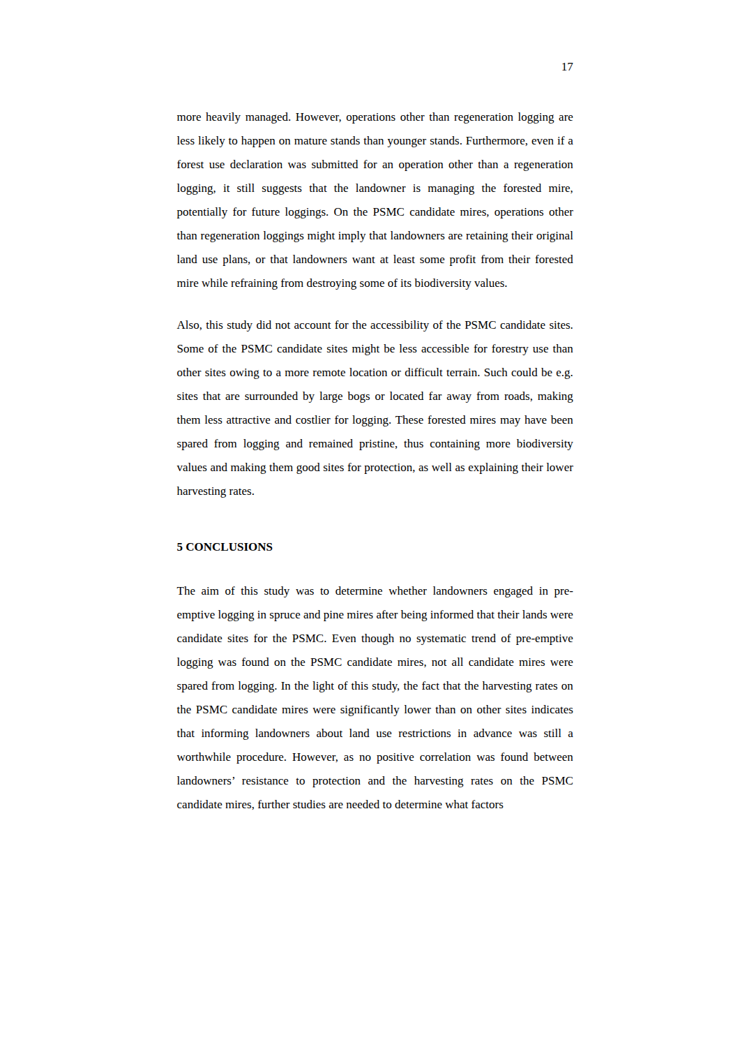17
more heavily managed. However, operations other than regeneration logging are less likely to happen on mature stands than younger stands. Furthermore, even if a forest use declaration was submitted for an operation other than a regeneration logging, it still suggests that the landowner is managing the forested mire, potentially for future loggings. On the PSMC candidate mires, operations other than regeneration loggings might imply that landowners are retaining their original land use plans, or that landowners want at least some profit from their forested mire while refraining from destroying some of its biodiversity values.
Also, this study did not account for the accessibility of the PSMC candidate sites. Some of the PSMC candidate sites might be less accessible for forestry use than other sites owing to a more remote location or difficult terrain. Such could be e.g. sites that are surrounded by large bogs or located far away from roads, making them less attractive and costlier for logging. These forested mires may have been spared from logging and remained pristine, thus containing more biodiversity values and making them good sites for protection, as well as explaining their lower harvesting rates.
5 CONCLUSIONS
The aim of this study was to determine whether landowners engaged in pre-emptive logging in spruce and pine mires after being informed that their lands were candidate sites for the PSMC. Even though no systematic trend of pre-emptive logging was found on the PSMC candidate mires, not all candidate mires were spared from logging. In the light of this study, the fact that the harvesting rates on the PSMC candidate mires were significantly lower than on other sites indicates that informing landowners about land use restrictions in advance was still a worthwhile procedure. However, as no positive correlation was found between landowners’ resistance to protection and the harvesting rates on the PSMC candidate mires, further studies are needed to determine what factors